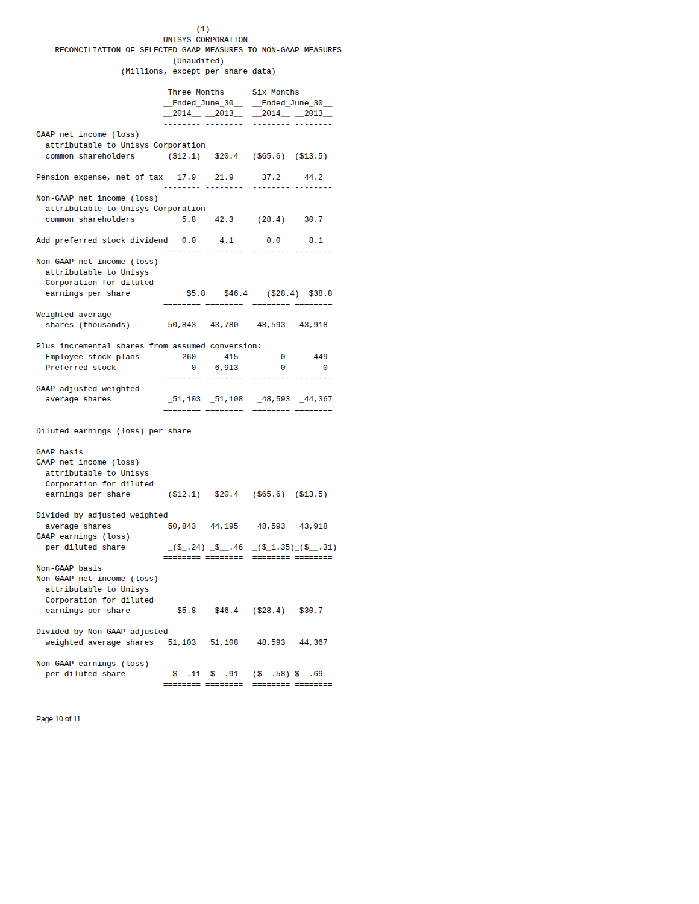(1)
                           UNISYS CORPORATION
    RECONCILIATION OF SELECTED GAAP MEASURES TO NON-GAAP MEASURES
                             (Unaudited)
                  (Millions, except per share data)

                            Three Months      Six Months
                           __Ended_June_30__  __Ended_June_30__
                           __2014__ __2013__  __2014__ __2013__
                           -------- --------  -------- --------
GAAP net income (loss)
  attributable to Unisys Corporation
  common shareholders       ($12.1)   $20.4   ($65.6)  ($13.5)

Pension expense, net of tax   17.9    21.9      37.2     44.2
                           -------- --------  -------- --------
Non-GAAP net income (loss)
  attributable to Unisys Corporation
  common shareholders          5.8    42.3     (28.4)    30.7

Add preferred stock dividend   0.0     4.1       0.0      8.1
                           -------- --------  -------- --------
Non-GAAP net income (loss)
  attributable to Unisys
  Corporation for diluted
  earnings per share         ___$5.8 ___$46.4  __($28.4)__$38.8
                           ======== ========  ======== ========
Weighted average
  shares (thousands)        50,843   43,780    48,593   43,918

Plus incremental shares from assumed conversion:
  Employee stock plans         260      415         0      449
  Preferred stock                0    6,913         0        0
                           -------- --------  -------- --------
GAAP adjusted weighted
  average shares            _51,103  _51,108   _48,593  _44,367
                           ======== ========  ======== ========

Diluted earnings (loss) per share

GAAP basis
GAAP net income (loss)
  attributable to Unisys
  Corporation for diluted
  earnings per share        ($12.1)   $20.4   ($65.6)  ($13.5)

Divided by adjusted weighted
  average shares            50,843   44,195    48,593   43,918
GAAP earnings (loss)
  per diluted share         _($_.24) _$__.46  _($_1.35)_($__.31)
                           ======== ========  ======== ========
Non-GAAP basis
Non-GAAP net income (loss)
  attributable to Unisys
  Corporation for diluted
  earnings per share          $5.8    $46.4   ($28.4)   $30.7

Divided by Non-GAAP adjusted
  weighted average shares   51,103   51,108    48,593   44,367

Non-GAAP earnings (loss)
  per diluted share         _$__.11 _$__.91  _($__.58)_$__.69
                           ======== ========  ======== ========
Page 10 of 11